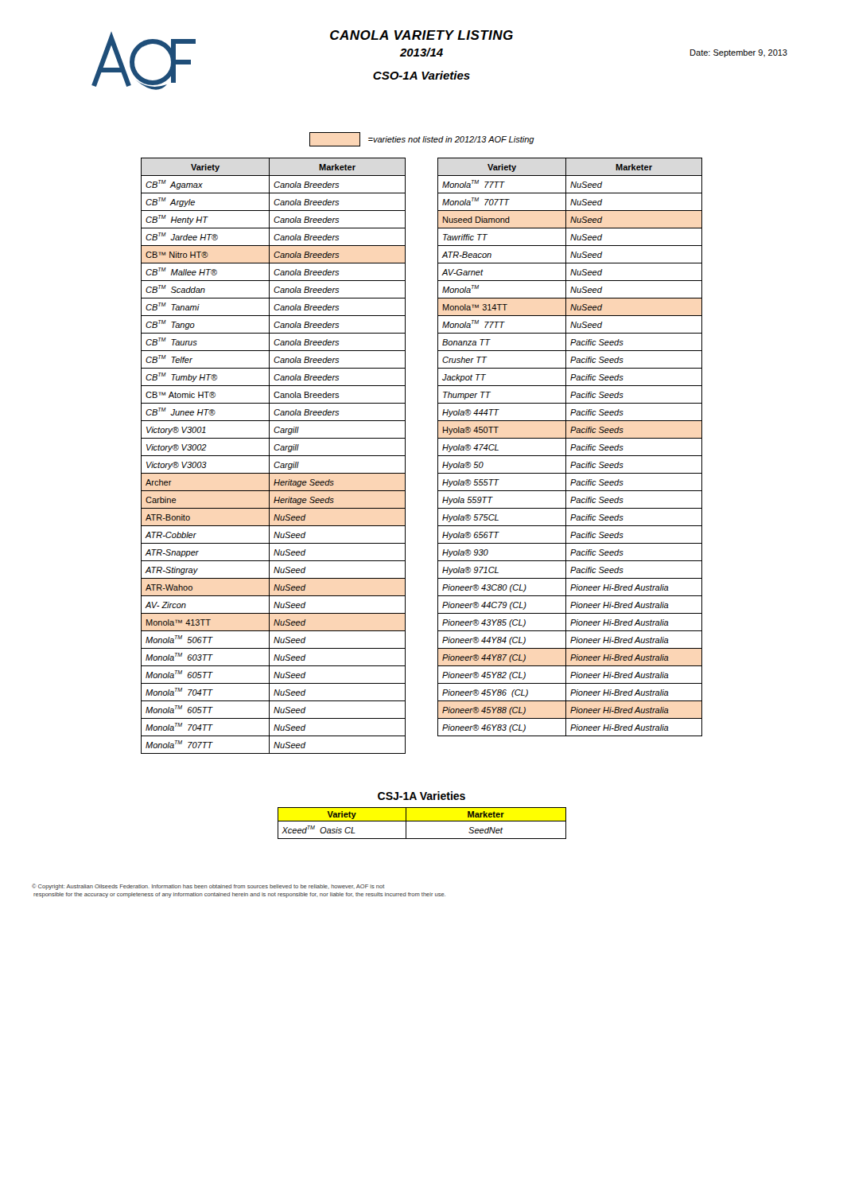CANOLA VARIETY LISTING
2013/14
Date: September 9, 2013
CSO-1A Varieties
=varieties not listed in 2012/13 AOF Listing
| Variety | Marketer |
| --- | --- |
| CB TM Agamax | Canola Breeders |
| CB TM Argyle | Canola Breeders |
| CB TM Henty HT | Canola Breeders |
| CB TM Jardee HT® | Canola Breeders |
| CB™ Nitro HT® | Canola Breeders |
| CB TM Mallee HT® | Canola Breeders |
| CB TM Scaddan | Canola Breeders |
| CB TM Tanami | Canola Breeders |
| CB TM Tango | Canola Breeders |
| CB TM Taurus | Canola Breeders |
| CB TM Telfer | Canola Breeders |
| CB TM Tumby HT® | Canola Breeders |
| CB™ Atomic HT® | Canola Breeders |
| CB TM Junee HT® | Canola Breeders |
| Victory® V3001 | Cargill |
| Victory® V3002 | Cargill |
| Victory® V3003 | Cargill |
| Archer | Heritage Seeds |
| Carbine | Heritage Seeds |
| ATR-Bonito | NuSeed |
| ATR-Cobbler | NuSeed |
| ATR-Snapper | NuSeed |
| ATR-Stingray | NuSeed |
| ATR-Wahoo | NuSeed |
| AV- Zircon | NuSeed |
| Monola™ 413TT | NuSeed |
| Monola TM 506TT | NuSeed |
| Monola TM 603TT | NuSeed |
| Monola TM 605TT | NuSeed |
| Monola TM 704TT | NuSeed |
| Monola TM 605TT | NuSeed |
| Monola TM 704TT | NuSeed |
| Monola TM 707TT | NuSeed |
| Variety | Marketer |
| --- | --- |
| Monola TM 77TT | NuSeed |
| Monola TM 707TT | NuSeed |
| Nuseed Diamond | NuSeed |
| Tawriffic TT | NuSeed |
| ATR-Beacon | NuSeed |
| AV-Garnet | NuSeed |
| Monola TM | NuSeed |
| Monola™ 314TT | NuSeed |
| Monola TM 77TT | NuSeed |
| Bonanza TT | Pacific Seeds |
| Crusher TT | Pacific Seeds |
| Jackpot TT | Pacific Seeds |
| Thumper TT | Pacific Seeds |
| Hyola® 444TT | Pacific Seeds |
| Hyola® 450TT | Pacific Seeds |
| Hyola® 474CL | Pacific Seeds |
| Hyola® 50 | Pacific Seeds |
| Hyola® 555TT | Pacific Seeds |
| Hyola 559TT | Pacific Seeds |
| Hyola® 575CL | Pacific Seeds |
| Hyola® 656TT | Pacific Seeds |
| Hyola® 930 | Pacific Seeds |
| Hyola® 971CL | Pacific Seeds |
| Pioneer® 43C80 (CL) | Pioneer Hi-Bred Australia |
| Pioneer® 44C79 (CL) | Pioneer Hi-Bred Australia |
| Pioneer® 43Y85 (CL) | Pioneer Hi-Bred Australia |
| Pioneer® 44Y84 (CL) | Pioneer Hi-Bred Australia |
| Pioneer® 44Y87 (CL) | Pioneer Hi-Bred Australia |
| Pioneer® 45Y82 (CL) | Pioneer Hi-Bred Australia |
| Pioneer® 45Y86 (CL) | Pioneer Hi-Bred Australia |
| Pioneer® 45Y88 (CL) | Pioneer Hi-Bred Australia |
| Pioneer® 46Y83 (CL) | Pioneer Hi-Bred Australia |
CSJ-1A Varieties
| Variety | Marketer |
| --- | --- |
| Xceed TM Oasis CL | SeedNet |
© Copyright: Australian Oilseeds Federation. Information has been obtained from sources believed to be reliable, however, AOF is not
responsible for the accuracy or completeness of any information contained herein and is not responsible for, nor liable for, the results incurred from their use.